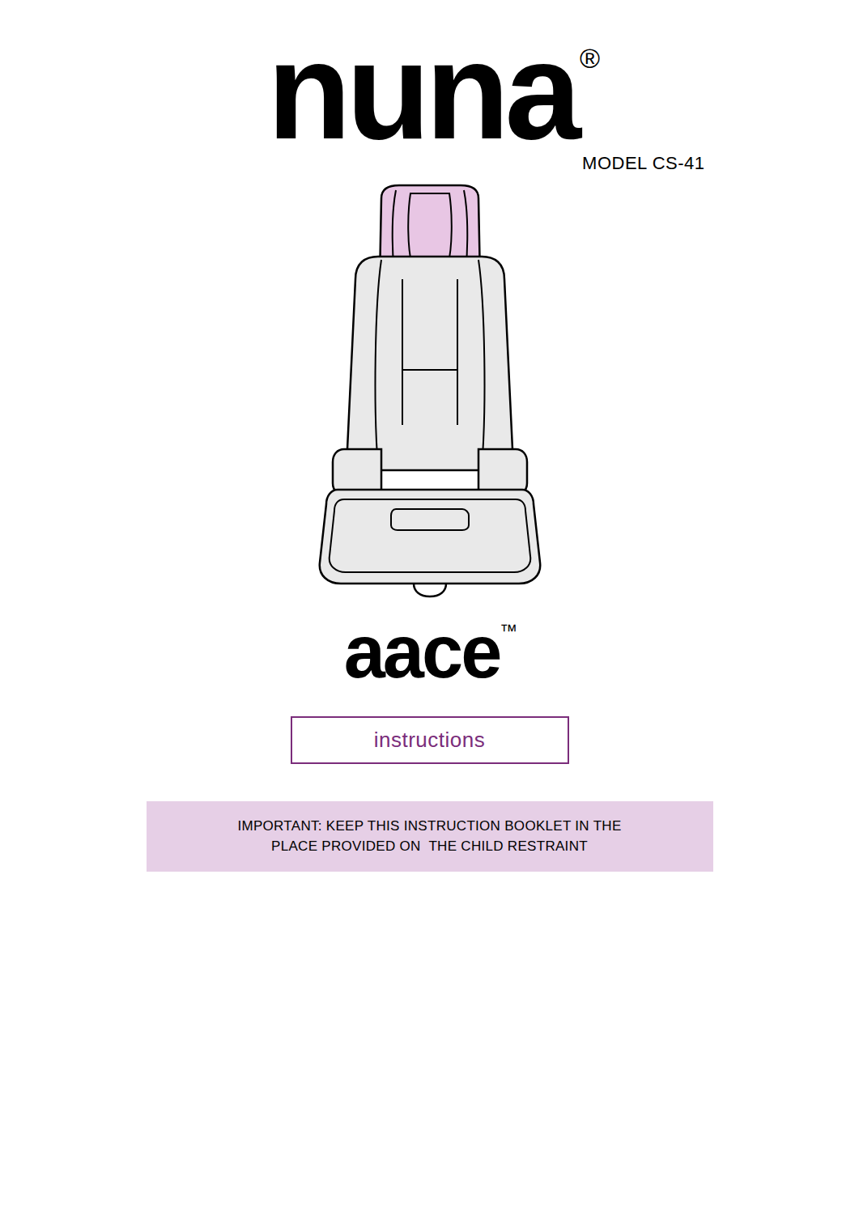nuna®
MODEL CS-41
aace™
instructions
IMPORTANT: KEEP THIS INSTRUCTION BOOKLET IN THE
PLACE PROVIDED ON THE CHILD RESTRAINT